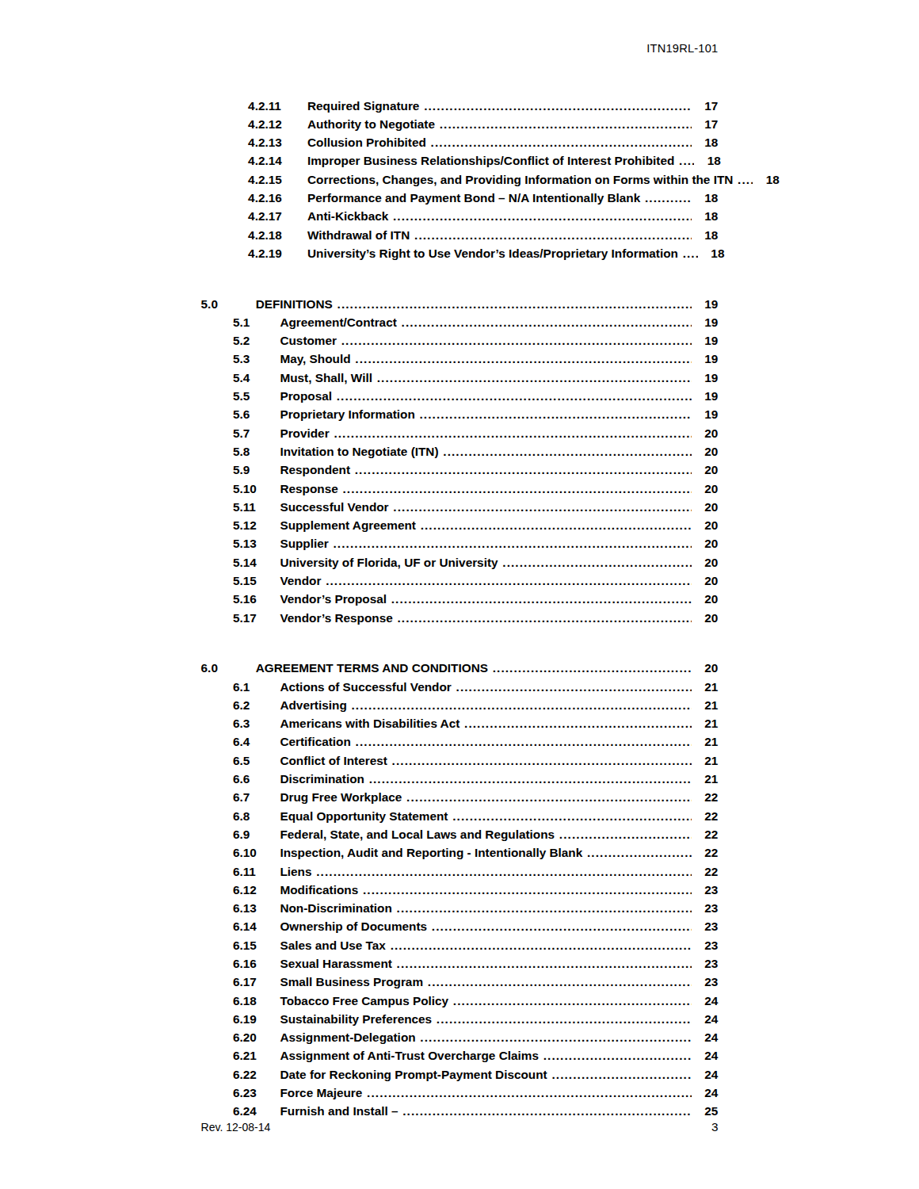ITN19RL-101
4.2.11 Required Signature........................................................................................................... 17
4.2.12 Authority to Negotiate.................................................................................................... 17
4.2.13 Collusion Prohibited..................................................................................................... 18
4.2.14 Improper Business Relationships/Conflict of Interest Prohibited................................... 18
4.2.15 Corrections, Changes, and Providing Information on Forms within the ITN................. 18
4.2.16 Performance and Payment Bond – N/A Intentionally Blank........................................... 18
4.2.17 Anti-Kickback................................................................................................................. 18
4.2.18 Withdrawal of ITN......................................................................................................... 18
4.2.19 University’s Right to Use Vendor’s Ideas/Proprietary Information................................. 18
5.0 DEFINITIONS................................................................................................................................. 19
5.1 Agreement/Contract......................................................................................................... 19
5.2 Customer....................................................................................................................... 19
5.3 May, Should.................................................................................................................... 19
5.4 Must, Shall, Will.............................................................................................................. 19
5.5 Proposal......................................................................................................................... 19
5.6 Proprietary Information..................................................................................................... 19
5.7 Provider......................................................................................................................... 20
5.8 Invitation to Negotiate (ITN)................................................................................................. 20
5.9 Respondent.................................................................................................................... 20
5.10 Response....................................................................................................................... 20
5.11 Successful Vendor.......................................................................................................... 20
5.12 Supplement Agreement.................................................................................................... 20
5.13 Supplier......................................................................................................................... 20
5.14 University of Florida, UF or University................................................................................. 20
5.15 Vendor........................................................................................................................... 20
5.16 Vendor’s Proposal............................................................................................................ 20
5.17 Vendor’s Response.......................................................................................................... 20
6.0 AGREEMENT TERMS AND CONDITIONS.............................................................................. 20
6.1 Actions of Successful Vendor............................................................................................ 21
6.2 Advertising..................................................................................................................... 21
6.3 Americans with Disabilities Act......................................................................................... 21
6.4 Certification.................................................................................................................... 21
6.5 Conflict of Interest............................................................................................................ 21
6.6 Discrimination................................................................................................................. 21
6.7 Drug Free Workplace......................................................................................................... 22
6.8 Equal Opportunity Statement............................................................................................. 22
6.9 Federal, State, and Local Laws and Regulations................................................................... 22
6.10 Inspection, Audit and Reporting - Intentionally Blank....................................................... 22
6.11 Liens............................................................................................................................. 22
6.12 Modifications.................................................................................................................. 23
6.13 Non-Discrimination........................................................................................................... 23
6.14 Ownership of Documents.................................................................................................. 23
6.15 Sales and Use Tax........................................................................................................... 23
6.16 Sexual Harassment.......................................................................................................... 23
6.17 Small Business Program.................................................................................................... 23
6.18 Tobacco Free Campus Policy............................................................................................. 24
6.19 Sustainability Preferences.................................................................................................. 24
6.20 Assignment-Delegation..................................................................................................... 24
6.21 Assignment of Anti-Trust Overcharge Claims....................................................................... 24
6.22 Date for Reckoning Prompt-Payment Discount..................................................................... 24
6.23 Force Majeure................................................................................................................. 24
6.24 Furnish and Install –.......................................................................................................... 25
Rev. 12-08-14 3